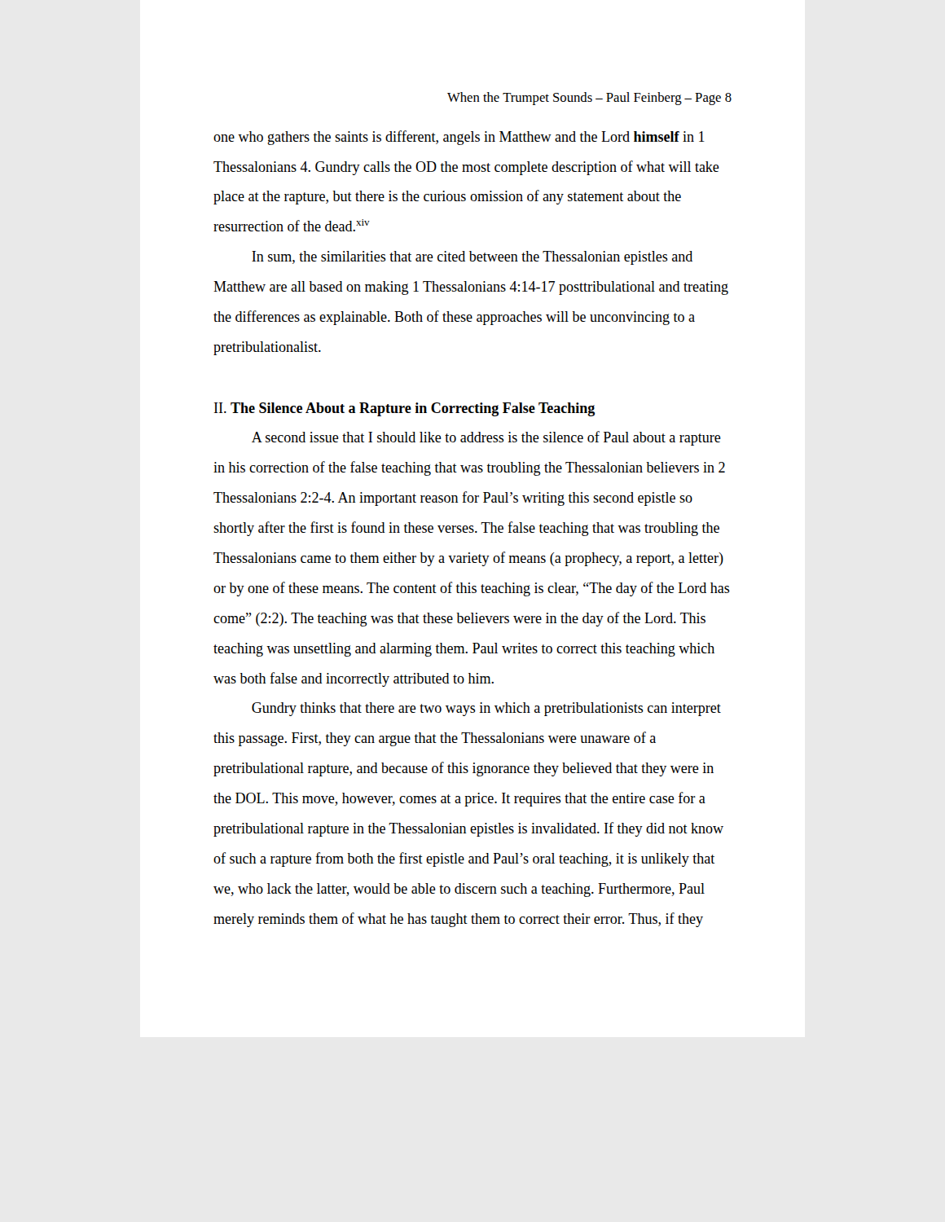When the Trumpet Sounds – Paul Feinberg – Page 8
one who gathers the saints is different, angels in Matthew and the Lord himself in 1 Thessalonians 4. Gundry calls the OD the most complete description of what will take place at the rapture, but there is the curious omission of any statement about the resurrection of the dead.xiv
In sum, the similarities that are cited between the Thessalonian epistles and Matthew are all based on making 1 Thessalonians 4:14-17 posttribulational and treating the differences as explainable. Both of these approaches will be unconvincing to a pretribulationalist.
II. The Silence About a Rapture in Correcting False Teaching
A second issue that I should like to address is the silence of Paul about a rapture in his correction of the false teaching that was troubling the Thessalonian believers in 2 Thessalonians 2:2-4. An important reason for Paul’s writing this second epistle so shortly after the first is found in these verses. The false teaching that was troubling the Thessalonians came to them either by a variety of means (a prophecy, a report, a letter) or by one of these means. The content of this teaching is clear, “The day of the Lord has come” (2:2). The teaching was that these believers were in the day of the Lord. This teaching was unsettling and alarming them. Paul writes to correct this teaching which was both false and incorrectly attributed to him.
Gundry thinks that there are two ways in which a pretribulationists can interpret this passage. First, they can argue that the Thessalonians were unaware of a pretribulational rapture, and because of this ignorance they believed that they were in the DOL. This move, however, comes at a price. It requires that the entire case for a pretribulational rapture in the Thessalonian epistles is invalidated. If they did not know of such a rapture from both the first epistle and Paul’s oral teaching, it is unlikely that we, who lack the latter, would be able to discern such a teaching. Furthermore, Paul merely reminds them of what he has taught them to correct their error. Thus, if they